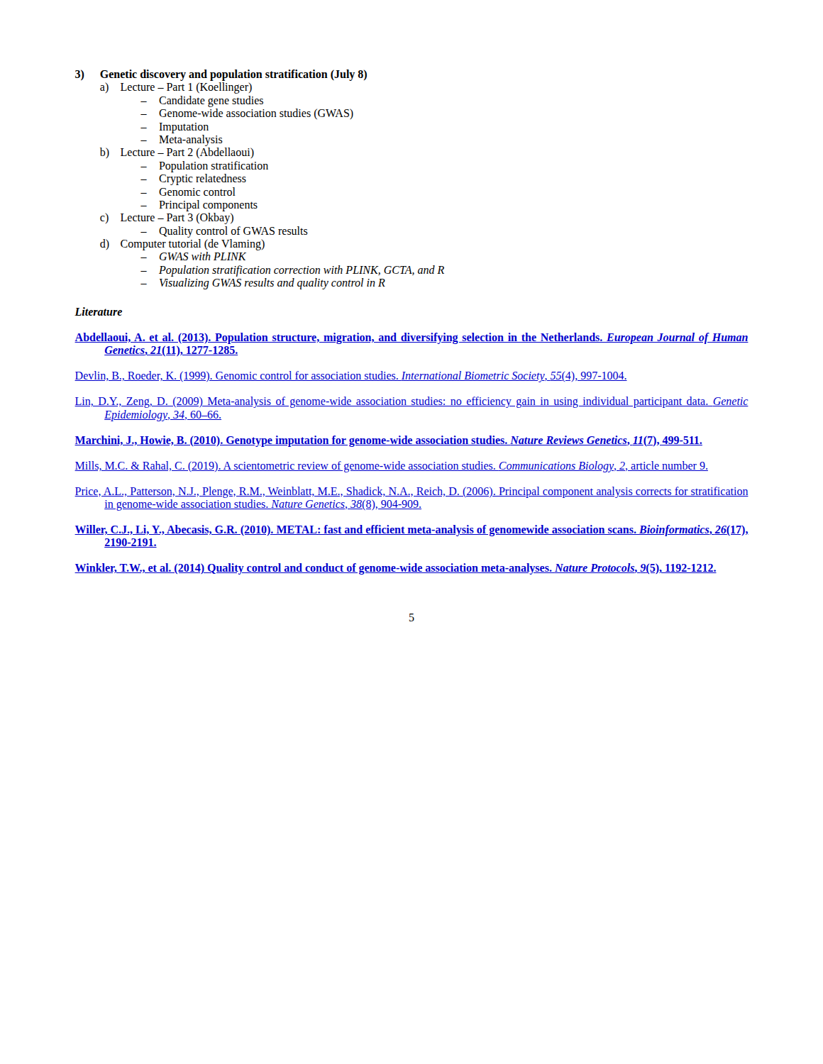3) Genetic discovery and population stratification (July 8)
a) Lecture – Part 1 (Koellinger)
–Candidate gene studies
–Genome-wide association studies (GWAS)
–Imputation
–Meta-analysis
b) Lecture – Part 2 (Abdellaoui)
–Population stratification
–Cryptic relatedness
–Genomic control
–Principal components
c) Lecture – Part 3 (Okbay)
–Quality control of GWAS results
d) Computer tutorial (de Vlaming)
–GWAS with PLINK
–Population stratification correction with PLINK, GCTA, and R
–Visualizing GWAS results and quality control in R
Literature
Abdellaoui, A. et al. (2013). Population structure, migration, and diversifying selection in the Netherlands. European Journal of Human Genetics, 21(11), 1277-1285.
Devlin, B., Roeder, K. (1999). Genomic control for association studies. International Biometric Society, 55(4), 997-1004.
Lin, D.Y., Zeng, D. (2009) Meta-analysis of genome-wide association studies: no efficiency gain in using individual participant data. Genetic Epidemiology, 34, 60–66.
Marchini, J., Howie, B. (2010). Genotype imputation for genome-wide association studies. Nature Reviews Genetics, 11(7), 499-511.
Mills, M.C. & Rahal, C. (2019). A scientometric review of genome-wide association studies. Communications Biology, 2, article number 9.
Price, A.L., Patterson, N.J., Plenge, R.M., Weinblatt, M.E., Shadick, N.A., Reich, D. (2006). Principal component analysis corrects for stratification in genome-wide association studies. Nature Genetics, 38(8), 904-909.
Willer, C.J., Li, Y., Abecasis, G.R. (2010). METAL: fast and efficient meta-analysis of genomewide association scans. Bioinformatics, 26(17), 2190-2191.
Winkler, T.W., et al. (2014) Quality control and conduct of genome-wide association meta-analyses. Nature Protocols, 9(5), 1192-1212.
5